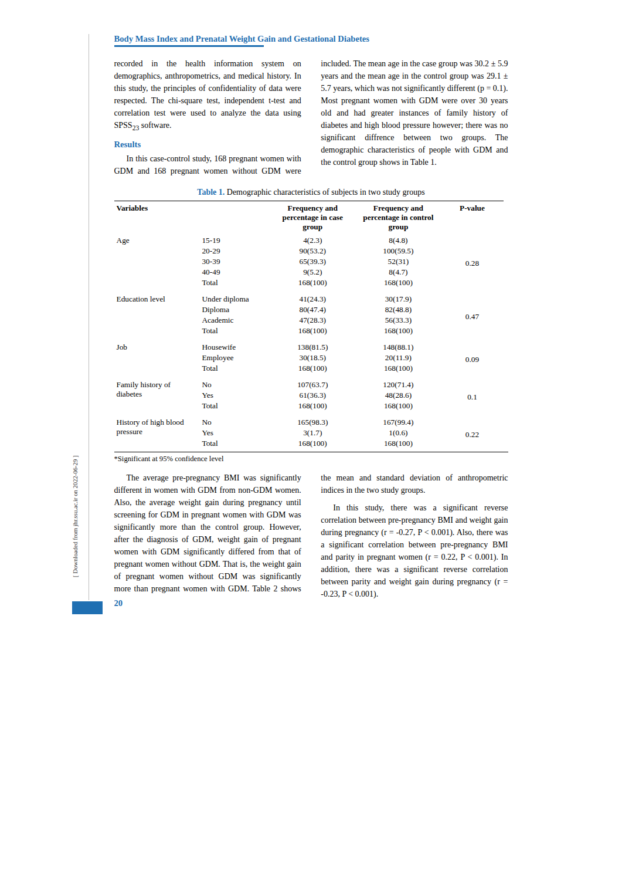Body Mass Index and Prenatal Weight Gain and Gestational Diabetes
recorded in the health information system on demographics, anthropometrics, and medical history. In this study, the principles of confidentiality of data were respected. The chi-square test, independent t-test and correlation test were used to analyze the data using SPSS23 software.
Results
In this case-control study, 168 pregnant women with GDM and 168 pregnant women without GDM were included. The mean age in the case group was 30.2 ± 5.9 years and the mean age in the control group was 29.1 ± 5.7 years, which was not significantly different (p = 0.1). Most pregnant women with GDM were over 30 years old and had greater instances of family history of diabetes and high blood pressure however; there was no significant diffrence between two groups. The demographic characteristics of people with GDM and the control group shows in Table 1.
Table 1. Demographic characteristics of subjects in two study groups
| Variables | Frequency and percentage in case group | Frequency and percentage in control group | P-value |
| --- | --- | --- | --- |
| Age | 15-19 | 4(2.3) | 8(4.8) | 0.28 |
| 20-29 | 90(53.2) | 100(59.5) |
| 30-39 | 65(39.3) | 52(31) |
| 40-49 | 9(5.2) | 8(4.7) |
| Total | 168(100) | 168(100) |
| Education level | Under diploma | 41(24.3) | 30(17.9) | 0.47 |
| Diploma | 80(47.4) | 82(48.8) |
| Academic | 47(28.3) | 56(33.3) |
| Total | 168(100) | 168(100) |
| Job | Housewife | 138(81.5) | 148(88.1) | 0.09 |
| Employee | 30(18.5) | 20(11.9) |
| Total | 168(100) | 168(100) |
| Family history of diabetes | No | 107(63.7) | 120(71.4) | 0.1 |
| Yes | 61(36.3) | 48(28.6) |
| Total | 168(100) | 168(100) |
| History of high blood pressure | No | 165(98.3) | 167(99.4) | 0.22 |
| Yes | 3(1.7) | 1(0.6) |
| Total | 168(100) | 168(100) | |
*Significant at 95% confidence level
The average pre-pregnancy BMI was significantly different in women with GDM from non-GDM women. Also, the average weight gain during pregnancy until screening for GDM in pregnant women with GDM was significantly more than the control group. However, after the diagnosis of GDM, weight gain of pregnant women with GDM significantly differed from that of pregnant women without GDM. That is, the weight gain of pregnant women without GDM was significantly more than pregnant women with GDM. Table 2 shows the mean and standard deviation of anthropometric indices in the two study groups.
In this study, there was a significant reverse correlation between pre-pregnancy BMI and weight gain during pregnancy (r = -0.27, P < 0.001). Also, there was a significant correlation between pre-pregnancy BMI and parity in pregnant women (r = 0.22, P < 0.001). In addition, there was a significant reverse correlation between parity and weight gain during pregnancy (r = -0.23, P < 0.001).
[ Downloaded from jhr.ssu.ac.ir on 2022-06-29 ]
20